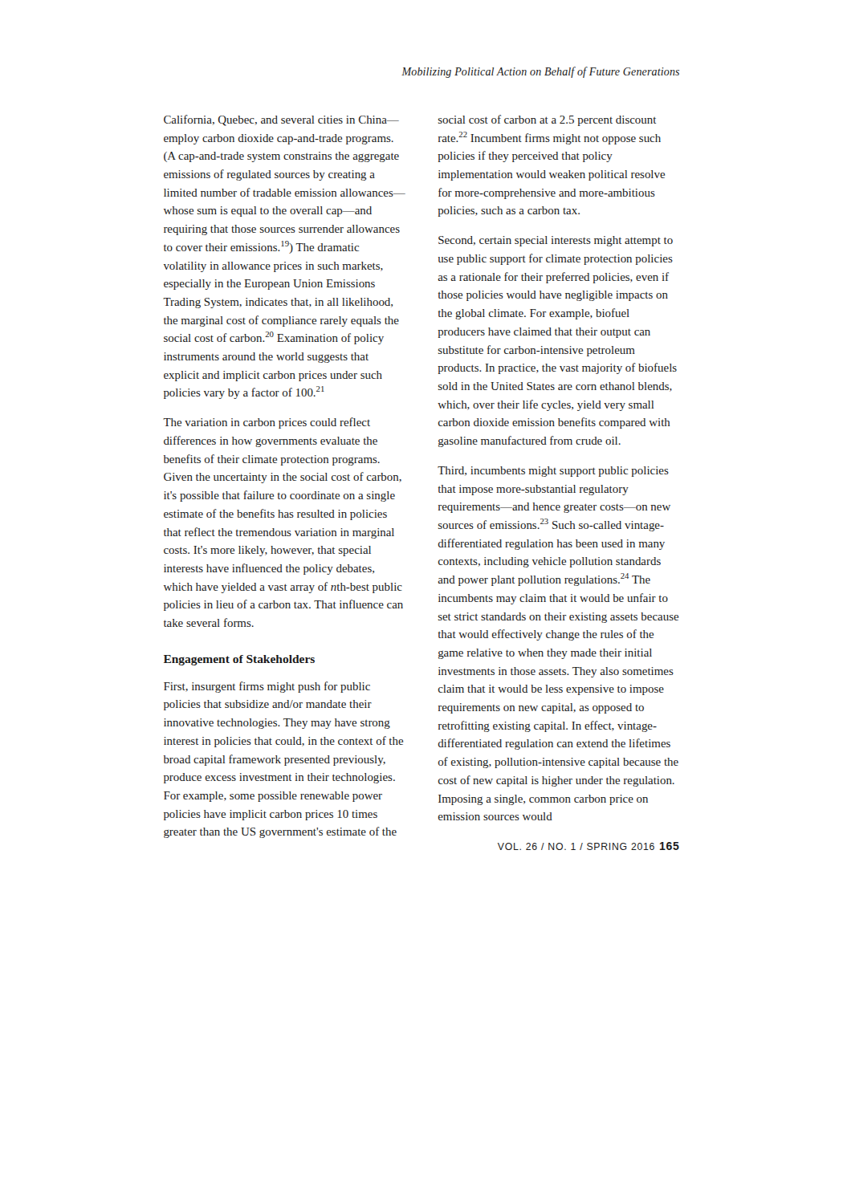Mobilizing Political Action on Behalf of Future Generations
California, Quebec, and several cities in China—employ carbon dioxide cap-and-trade programs. (A cap-and-trade system constrains the aggregate emissions of regulated sources by creating a limited number of tradable emission allowances—whose sum is equal to the overall cap—and requiring that those sources surrender allowances to cover their emissions.19) The dramatic volatility in allowance prices in such markets, especially in the European Union Emissions Trading System, indicates that, in all likelihood, the marginal cost of compliance rarely equals the social cost of carbon.20 Examination of policy instruments around the world suggests that explicit and implicit carbon prices under such policies vary by a factor of 100.21
The variation in carbon prices could reflect differences in how governments evaluate the benefits of their climate protection programs. Given the uncertainty in the social cost of carbon, it's possible that failure to coordinate on a single estimate of the benefits has resulted in policies that reflect the tremendous variation in marginal costs. It's more likely, however, that special interests have influenced the policy debates, which have yielded a vast array of nth-best public policies in lieu of a carbon tax. That influence can take several forms.
Engagement of Stakeholders
First, insurgent firms might push for public policies that subsidize and/or mandate their innovative technologies. They may have strong interest in policies that could, in the context of the broad capital framework presented previously, produce excess investment in their technologies. For example, some possible renewable power policies have implicit carbon prices 10 times greater than the US government's estimate of the social cost of carbon at a 2.5 percent discount rate.22 Incumbent firms might not oppose such policies if they perceived that policy implementation would weaken political resolve for more-comprehensive and more-ambitious policies, such as a carbon tax.
Second, certain special interests might attempt to use public support for climate protection policies as a rationale for their preferred policies, even if those policies would have negligible impacts on the global climate. For example, biofuel producers have claimed that their output can substitute for carbon-intensive petroleum products. In practice, the vast majority of biofuels sold in the United States are corn ethanol blends, which, over their life cycles, yield very small carbon dioxide emission benefits compared with gasoline manufactured from crude oil.
Third, incumbents might support public policies that impose more-substantial regulatory requirements—and hence greater costs—on new sources of emissions.23 Such so-called vintage-differentiated regulation has been used in many contexts, including vehicle pollution standards and power plant pollution regulations.24 The incumbents may claim that it would be unfair to set strict standards on their existing assets because that would effectively change the rules of the game relative to when they made their initial investments in those assets. They also sometimes claim that it would be less expensive to impose requirements on new capital, as opposed to retrofitting existing capital. In effect, vintage-differentiated regulation can extend the lifetimes of existing, pollution-intensive capital because the cost of new capital is higher under the regulation. Imposing a single, common carbon price on emission sources would
VOL. 26 / NO. 1 / SPRING 2016165